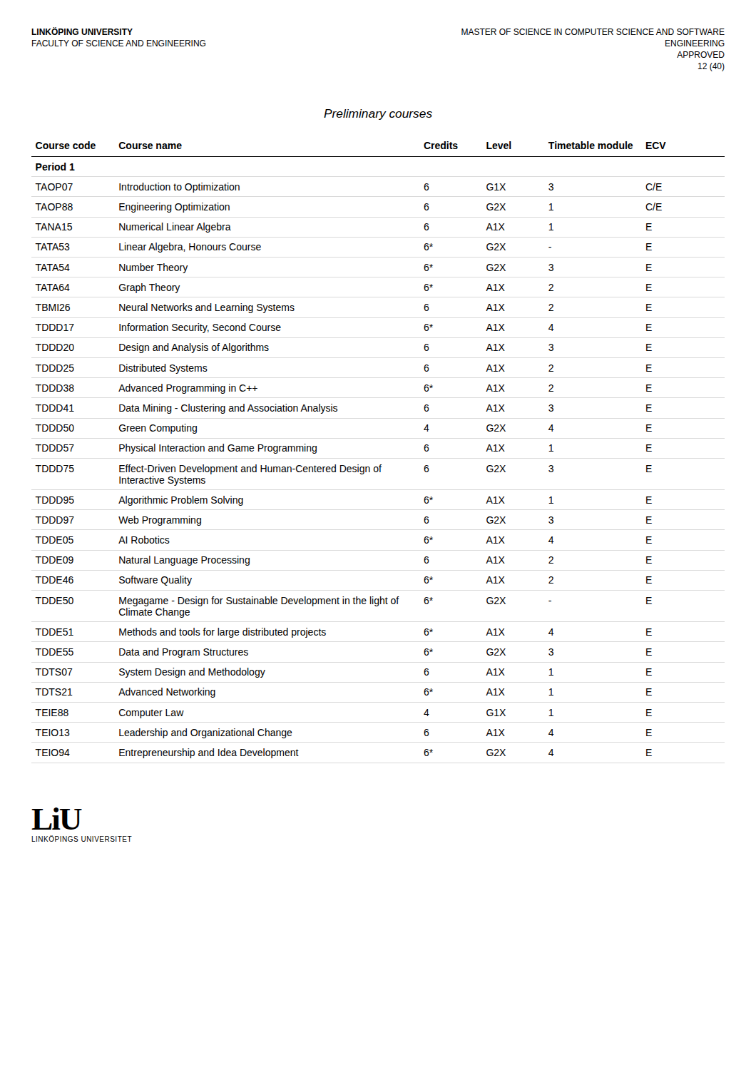LINKÖPING UNIVERSITY
FACULTY OF SCIENCE AND ENGINEERING
MASTER OF SCIENCE IN COMPUTER SCIENCE AND SOFTWARE
ENGINEERING
APPROVED
12 (40)
Preliminary courses
| Course code | Course name | Credits | Level | Timetable module | ECV |
| --- | --- | --- | --- | --- | --- |
| Period 1 |
| TAOP07 | Introduction to Optimization | 6 | G1X | 3 | C/E |
| TAOP88 | Engineering Optimization | 6 | G2X | 1 | C/E |
| TANA15 | Numerical Linear Algebra | 6 | A1X | 1 | E |
| TATA53 | Linear Algebra, Honours Course | 6* | G2X | - | E |
| TATA54 | Number Theory | 6* | G2X | 3 | E |
| TATA64 | Graph Theory | 6* | A1X | 2 | E |
| TBMI26 | Neural Networks and Learning Systems | 6 | A1X | 2 | E |
| TDDD17 | Information Security, Second Course | 6* | A1X | 4 | E |
| TDDD20 | Design and Analysis of Algorithms | 6 | A1X | 3 | E |
| TDDD25 | Distributed Systems | 6 | A1X | 2 | E |
| TDDD38 | Advanced Programming in C++ | 6* | A1X | 2 | E |
| TDDD41 | Data Mining - Clustering and Association Analysis | 6 | A1X | 3 | E |
| TDDD50 | Green Computing | 4 | G2X | 4 | E |
| TDDD57 | Physical Interaction and Game Programming | 6 | A1X | 1 | E |
| TDDD75 | Effect-Driven Development and Human-Centered Design of Interactive Systems | 6 | G2X | 3 | E |
| TDDD95 | Algorithmic Problem Solving | 6* | A1X | 1 | E |
| TDDD97 | Web Programming | 6 | G2X | 3 | E |
| TDDE05 | AI Robotics | 6* | A1X | 4 | E |
| TDDE09 | Natural Language Processing | 6 | A1X | 2 | E |
| TDDE46 | Software Quality | 6* | A1X | 2 | E |
| TDDE50 | Megagame - Design for Sustainable Development in the light of Climate Change | 6* | G2X | - | E |
| TDDE51 | Methods and tools for large distributed projects | 6* | A1X | 4 | E |
| TDDE55 | Data and Program Structures | 6* | G2X | 3 | E |
| TDTS07 | System Design and Methodology | 6 | A1X | 1 | E |
| TDTS21 | Advanced Networking | 6* | A1X | 1 | E |
| TEIE88 | Computer Law | 4 | G1X | 1 | E |
| TEIO13 | Leadership and Organizational Change | 6 | A1X | 4 | E |
| TEIO94 | Entrepreneurship and Idea Development | 6* | G2X | 4 | E |
LiU
LINKÖPINGS UNIVERSITET